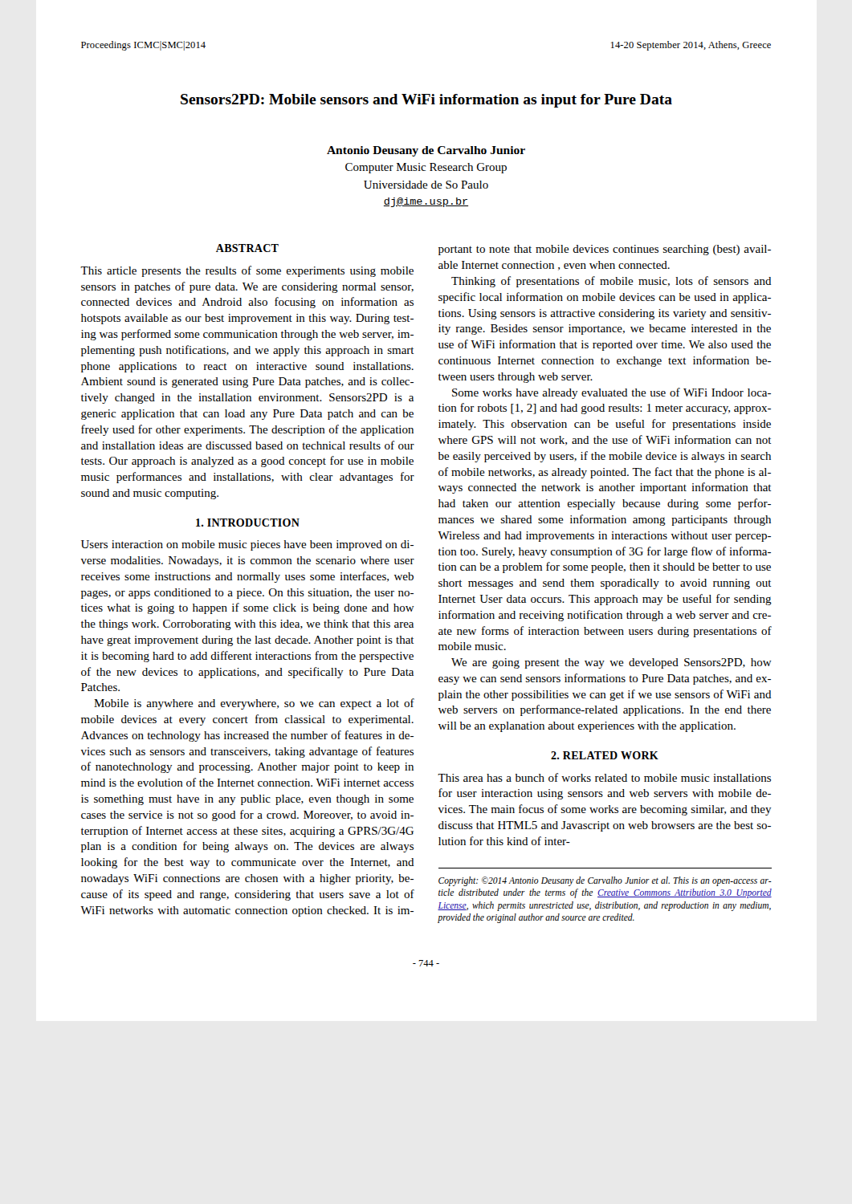Proceedings ICMC|SMC|2014 14-20 September 2014, Athens, Greece
Sensors2PD: Mobile sensors and WiFi information as input for Pure Data
Antonio Deusany de Carvalho Junior
Computer Music Research Group
Universidade de So Paulo
dj@ime.usp.br
ABSTRACT
This article presents the results of some experiments using mobile sensors in patches of pure data. We are considering normal sensor, connected devices and Android also focusing on information as hotspots available as our best improvement in this way. During testing was performed some communication through the web server, implementing push notifications, and we apply this approach in smart phone applications to react on interactive sound installations. Ambient sound is generated using Pure Data patches, and is collectively changed in the installation environment. Sensors2PD is a generic application that can load any Pure Data patch and can be freely used for other experiments. The description of the application and installation ideas are discussed based on technical results of our tests. Our approach is analyzed as a good concept for use in mobile music performances and installations, with clear advantages for sound and music computing.
1. INTRODUCTION
Users interaction on mobile music pieces have been improved on diverse modalities. Nowadays, it is common the scenario where user receives some instructions and normally uses some interfaces, web pages, or apps conditioned to a piece. On this situation, the user notices what is going to happen if some click is being done and how the things work. Corroborating with this idea, we think that this area have great improvement during the last decade. Another point is that it is becoming hard to add different interactions from the perspective of the new devices to applications, and specifically to Pure Data Patches.
Mobile is anywhere and everywhere, so we can expect a lot of mobile devices at every concert from classical to experimental. Advances on technology has increased the number of features in devices such as sensors and transceivers, taking advantage of features of nanotechnology and processing. Another major point to keep in mind is the evolution of the Internet connection. WiFi internet access is something must have in any public place, even though in some cases the service is not so good for a crowd. Moreover, to avoid interruption of Internet access at these sites, acquiring a GPRS/3G/4G plan is a condition for being always on. The devices are always looking for the best way to communicate over the Internet, and nowadays WiFi connections are chosen with a higher priority, because of its speed and range, considering that users save a lot of WiFi networks with automatic connection option checked. It is important to note that mobile devices continues searching (best) available Internet connection , even when connected.
Thinking of presentations of mobile music, lots of sensors and specific local information on mobile devices can be used in applications. Using sensors is attractive considering its variety and sensitivity range. Besides sensor importance, we became interested in the use of WiFi information that is reported over time. We also used the continuous Internet connection to exchange text information between users through web server.
Some works have already evaluated the use of WiFi Indoor location for robots [1, 2] and had good results: 1 meter accuracy, approximately. This observation can be useful for presentations inside where GPS will not work, and the use of WiFi information can not be easily perceived by users, if the mobile device is always in search of mobile networks, as already pointed. The fact that the phone is always connected the network is another important information that had taken our attention especially because during some performances we shared some information among participants through Wireless and had improvements in interactions without user perception too. Surely, heavy consumption of 3G for large flow of information can be a problem for some people, then it should be better to use short messages and send them sporadically to avoid running out Internet User data occurs. This approach may be useful for sending information and receiving notification through a web server and create new forms of interaction between users during presentations of mobile music.
We are going present the way we developed Sensors2PD, how easy we can send sensors informations to Pure Data patches, and explain the other possibilities we can get if we use sensors of WiFi and web servers on performance-related applications. In the end there will be an explanation about experiences with the application.
2. RELATED WORK
This area has a bunch of works related to mobile music installations for user interaction using sensors and web servers with mobile devices. The main focus of some works are becoming similar, and they discuss that HTML5 and Javascript on web browsers are the best solution for this kind of inter-
Copyright: ©2014 Antonio Deusany de Carvalho Junior et al. This is an open-access article distributed under the terms of the Creative Commons Attribution 3.0 Unported License, which permits unrestricted use, distribution, and reproduction in any medium, provided the original author and source are credited.
- 744 -